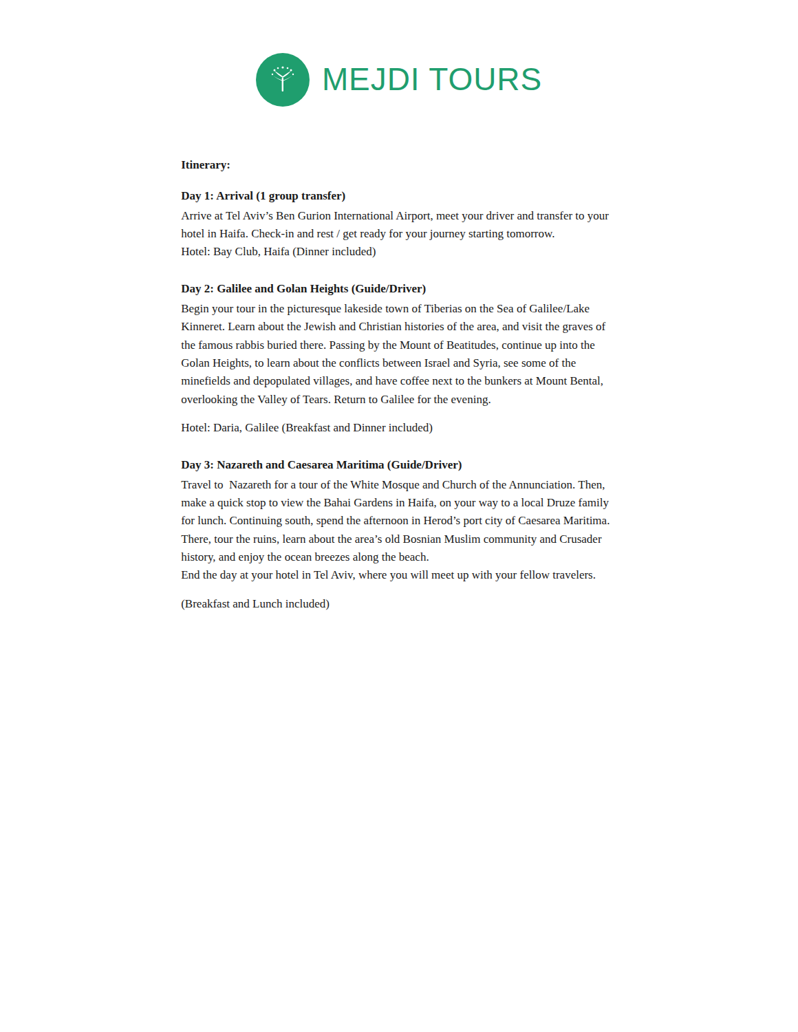MEJDI TOURS
Itinerary:
Day 1: Arrival (1 group transfer)
Arrive at Tel Aviv’s Ben Gurion International Airport, meet your driver and transfer to your hotel in Haifa. Check-in and rest / get ready for your journey starting tomorrow.
Hotel: Bay Club, Haifa (Dinner included)
Day 2: Galilee and Golan Heights (Guide/Driver)
Begin your tour in the picturesque lakeside town of Tiberias on the Sea of Galilee/Lake Kinneret. Learn about the Jewish and Christian histories of the area, and visit the graves of the famous rabbis buried there. Passing by the Mount of Beatitudes, continue up into the Golan Heights, to learn about the conflicts between Israel and Syria, see some of the minefields and depopulated villages, and have coffee next to the bunkers at Mount Bental, overlooking the Valley of Tears. Return to Galilee for the evening.
Hotel: Daria, Galilee (Breakfast and Dinner included)
Day 3: Nazareth and Caesarea Maritima (Guide/Driver)
Travel to Nazareth for a tour of the White Mosque and Church of the Annunciation. Then, make a quick stop to view the Bahai Gardens in Haifa, on your way to a local Druze family for lunch. Continuing south, spend the afternoon in Herod’s port city of Caesarea Maritima. There, tour the ruins, learn about the area’s old Bosnian Muslim community and Crusader history, and enjoy the ocean breezes along the beach.
End the day at your hotel in Tel Aviv, where you will meet up with your fellow travelers.
(Breakfast and Lunch included)